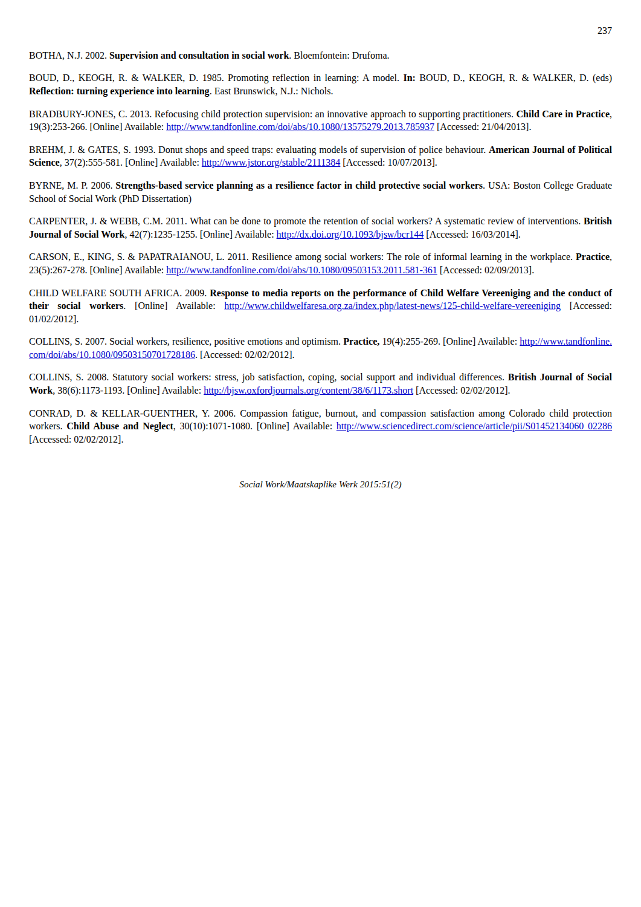237
BOTHA, N.J. 2002. Supervision and consultation in social work. Bloemfontein: Drufoma.
BOUD, D., KEOGH, R. & WALKER, D. 1985. Promoting reflection in learning: A model. In: BOUD, D., KEOGH, R. & WALKER, D. (eds) Reflection: turning experience into learning. East Brunswick, N.J.: Nichols.
BRADBURY-JONES, C. 2013. Refocusing child protection supervision: an innovative approach to supporting practitioners. Child Care in Practice, 19(3):253-266. [Online] Available: http://www.tandfonline.com/doi/abs/10.1080/13575279.2013.785937 [Accessed: 21/04/2013].
BREHM, J. & GATES, S. 1993. Donut shops and speed traps: evaluating models of supervision of police behaviour. American Journal of Political Science, 37(2):555-581. [Online] Available: http://www.jstor.org/stable/2111384 [Accessed: 10/07/2013].
BYRNE, M. P. 2006. Strengths-based service planning as a resilience factor in child protective social workers. USA: Boston College Graduate School of Social Work (PhD Dissertation)
CARPENTER, J. & WEBB, C.M. 2011. What can be done to promote the retention of social workers? A systematic review of interventions. British Journal of Social Work, 42(7):1235-1255. [Online] Available: http://dx.doi.org/10.1093/bjsw/bcr144 [Accessed: 16/03/2014].
CARSON, E., KING, S. & PAPATRAIANOU, L. 2011. Resilience among social workers: The role of informal learning in the workplace. Practice, 23(5):267-278. [Online] Available: http://www.tandfonline.com/doi/abs/10.1080/09503153.2011.581-361 [Accessed: 02/09/2013].
CHILD WELFARE SOUTH AFRICA. 2009. Response to media reports on the performance of Child Welfare Vereeniging and the conduct of their social workers. [Online] Available: http://www.childwelfaresa.org.za/index.php/latest-news/125-child-welfare-vereeniging [Accessed: 01/02/2012].
COLLINS, S. 2007. Social workers, resilience, positive emotions and optimism. Practice, 19(4):255-269. [Online] Available: http://www.tandfonline.com/doi/abs/10.1080/09503150701728186. [Accessed: 02/02/2012].
COLLINS, S. 2008. Statutory social workers: stress, job satisfaction, coping, social support and individual differences. British Journal of Social Work, 38(6):1173-1193. [Online] Available: http://bjsw.oxfordjournals.org/content/38/6/1173.short [Accessed: 02/02/2012].
CONRAD, D. & KELLAR-GUENTHER, Y. 2006. Compassion fatigue, burnout, and compassion satisfaction among Colorado child protection workers. Child Abuse and Neglect, 30(10):1071-1080. [Online] Available: http://www.sciencedirect.com/science/article/pii/S01452134060 02286 [Accessed: 02/02/2012].
Social Work/Maatskaplike Werk 2015:51(2)